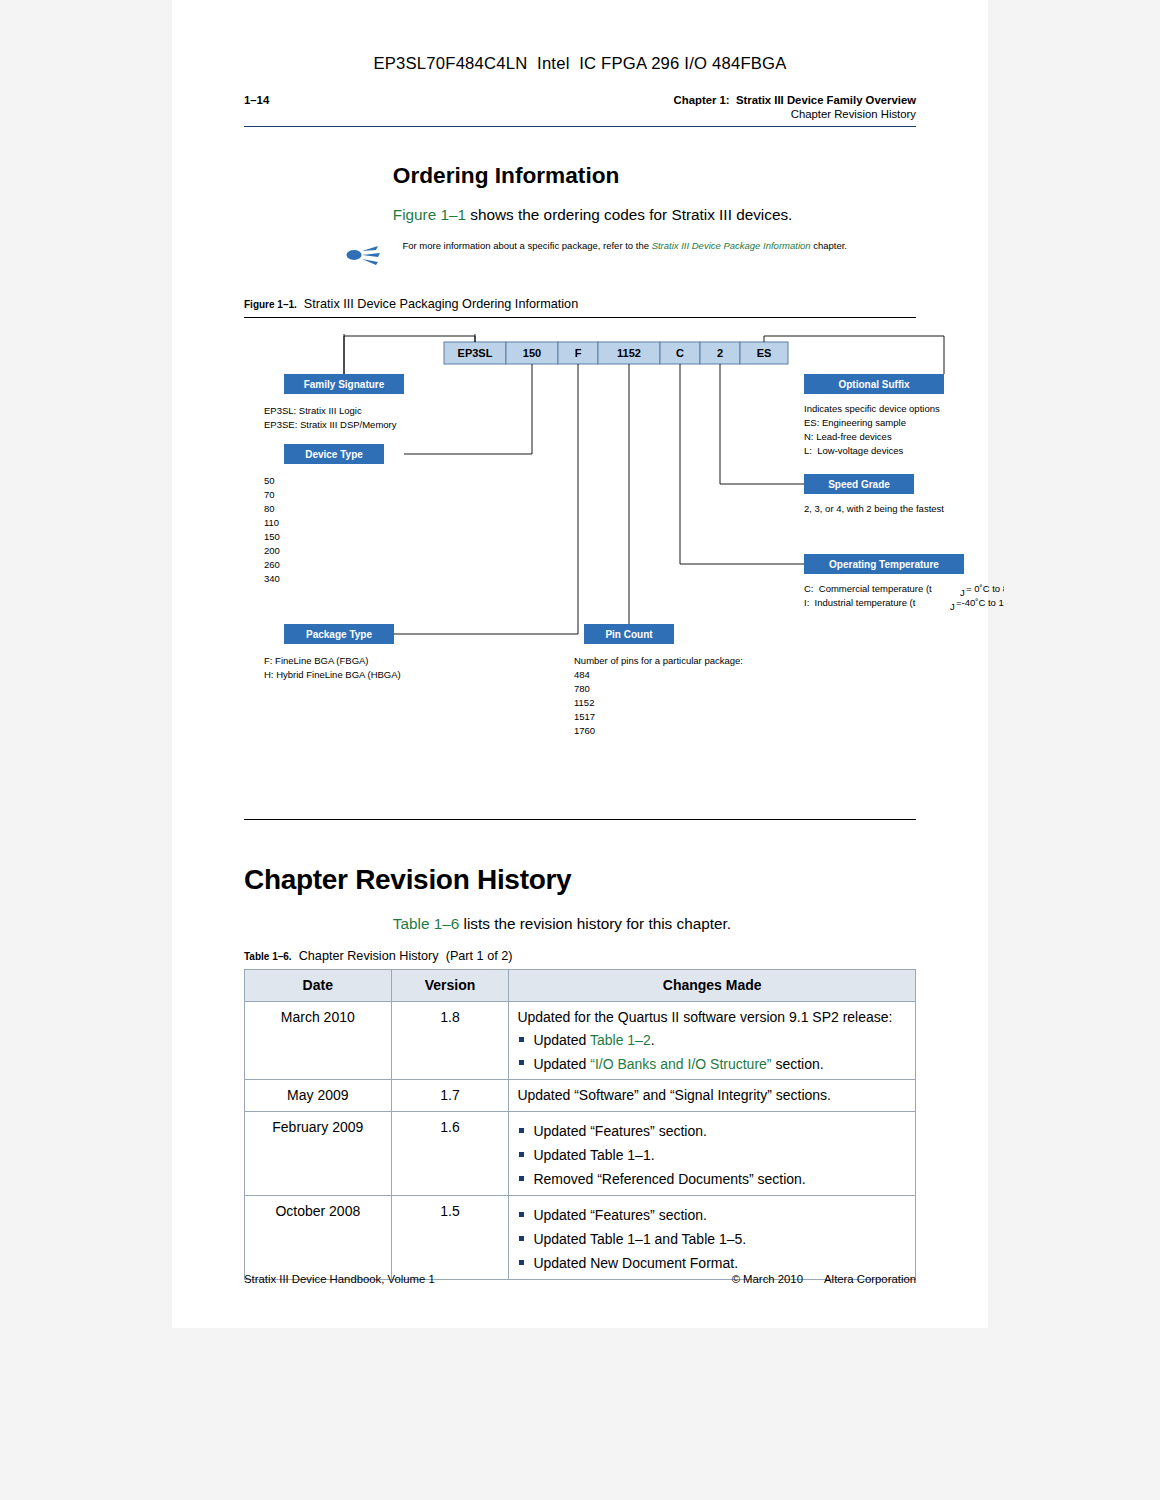EP3SL70F484C4LN Intel IC FPGA 296 I/O 484FBGA
1–14
Chapter 1: Stratix III Device Family Overview
Chapter Revision History
Ordering Information
Figure 1–1 shows the ordering codes for Stratix III devices.
For more information about a specific package, refer to the Stratix III Device Package Information chapter.
Figure 1–1. Stratix III Device Packaging Ordering Information
EP3SL 150 F 1152 C 2 ES Family Signature EP3SL: Stratix III Logic EP3SE: Stratix III DSP/Memory Device Type 50 70 80 110 150 200 260 340 Package Type F: FineLine BGA (FBGA) H: Hybrid FineLine BGA (HBGA) Pin Count Number of pins for a particular package: 484 780 1152 1517 1760 Operating Temperature C: Commercial temperature (t I: Industrial temperature (t J J = 0˚C to 85˚C) =-40˚C to 100˚C) Speed Grade 2, 3, or 4, with 2 being the fastest Optional Suffix Indicates specific device options ES: Engineering sample N: Lead-free devices L: Low-voltage devices
Chapter Revision History
Table 1–6 lists the revision history for this chapter.
Table 1–6. Chapter Revision History (Part 1 of 2)
| Date | Version | Changes Made |
| --- | --- | --- |
| March 2010 | 1.8 | Updated for the Quartus II software version 9.1 SP2 release: Updated Table 1–2 . Updated “I/O Banks and I/O Structure” section. |
| May 2009 | 1.7 | Updated “Software” and “Signal Integrity” sections. |
| February 2009 | 1.6 | Updated “Features” section. Updated Table 1–1. Removed “Referenced Documents” section. |
| October 2008 | 1.5 | Updated “Features” section. Updated Table 1–1 and Table 1–5. Updated New Document Format. |
Stratix III Device Handbook, Volume 1
© March 2010Altera Corporation